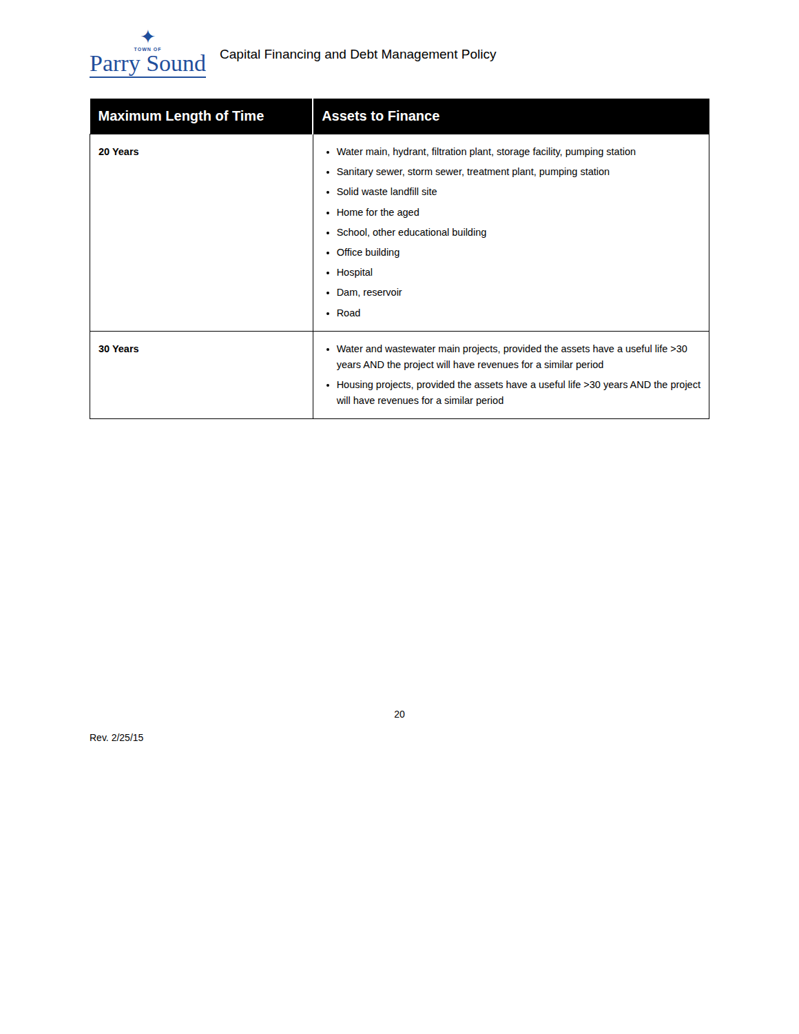✦
TOWN OF
Parry Sound
Capital Financing and Debt Management Policy
| Maximum Length of Time | Assets to Finance |
| --- | --- |
| 20 Years | Water main, hydrant, filtration plant, storage facility, pumping station Sanitary sewer, storm sewer, treatment plant, pumping station Solid waste landfill site Home for the aged School, other educational building Office building Hospital Dam, reservoir Road |
| 30 Years | Water and wastewater main projects, provided the assets have a useful life >30 years AND the project will have revenues for a similar period Housing projects, provided the assets have a useful life >30 years AND the project will have revenues for a similar period |
20
Rev. 2/25/15